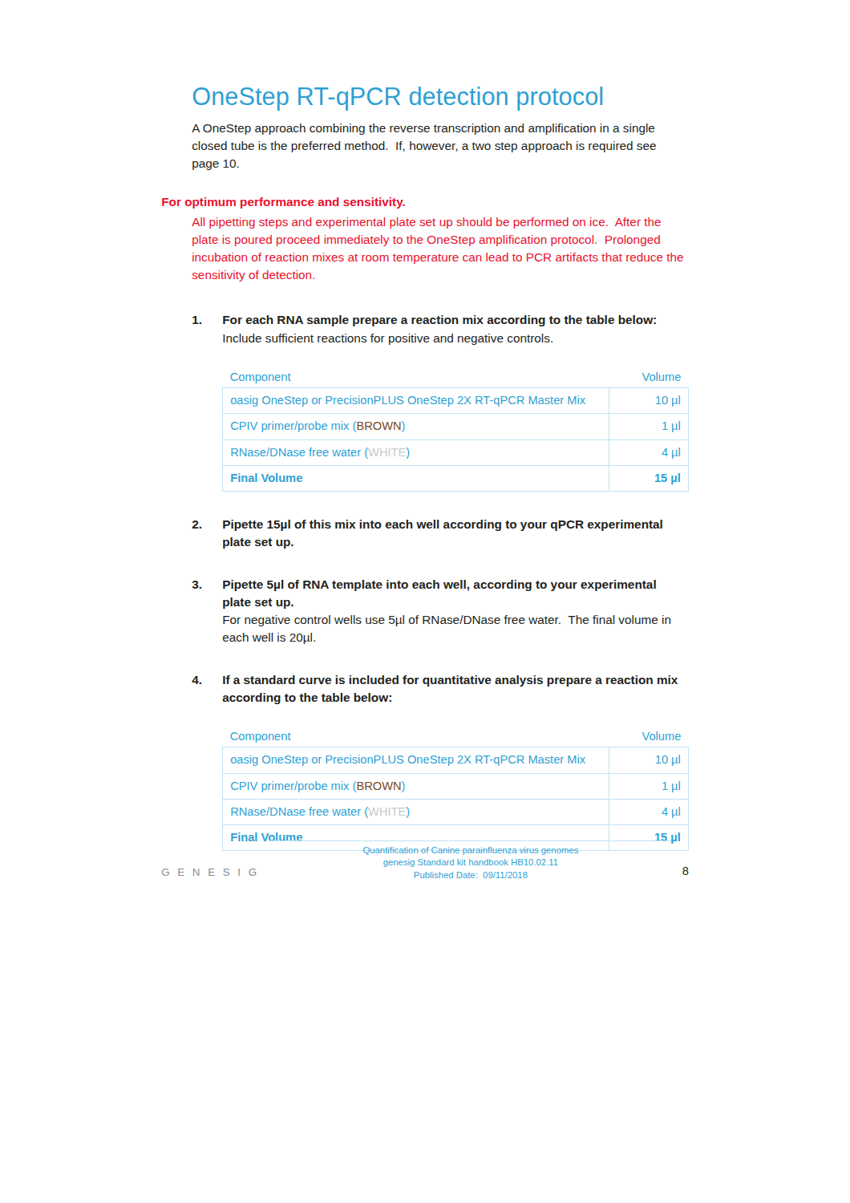OneStep RT-qPCR detection protocol
A OneStep approach combining the reverse transcription and amplification in a single closed tube is the preferred method. If, however, a two step approach is required see page 10.
For optimum performance and sensitivity.
All pipetting steps and experimental plate set up should be performed on ice. After the plate is poured proceed immediately to the OneStep amplification protocol. Prolonged incubation of reaction mixes at room temperature can lead to PCR artifacts that reduce the sensitivity of detection.
For each RNA sample prepare a reaction mix according to the table below:
Include sufficient reactions for positive and negative controls.
| Component | Volume |
| --- | --- |
| oasig OneStep or PrecisionPLUS OneStep 2X RT-qPCR Master Mix | 10 µl |
| CPIV primer/probe mix ( BROWN ) | 1 µl |
| RNase/DNase free water ( WHITE ) | 4 µl |
| Final Volume | 15 µl |
Pipette 15µl of this mix into each well according to your qPCR experimental plate set up.
Pipette 5µl of RNA template into each well, according to your experimental plate set up.
For negative control wells use 5µl of RNase/DNase free water. The final volume in each well is 20µl.
If a standard curve is included for quantitative analysis prepare a reaction mix according to the table below:
| Component | Volume |
| --- | --- |
| oasig OneStep or PrecisionPLUS OneStep 2X RT-qPCR Master Mix | 10 µl |
| CPIV primer/probe mix ( BROWN ) | 1 µl |
| RNase/DNase free water ( WHITE ) | 4 µl |
| Final Volume | 15 µl |
G E N E S I G
Quantification of Canine parainfluenza virus genomes
genesig Standard kit handbook HB10.02.11
Published Date: 09/11/2018
8